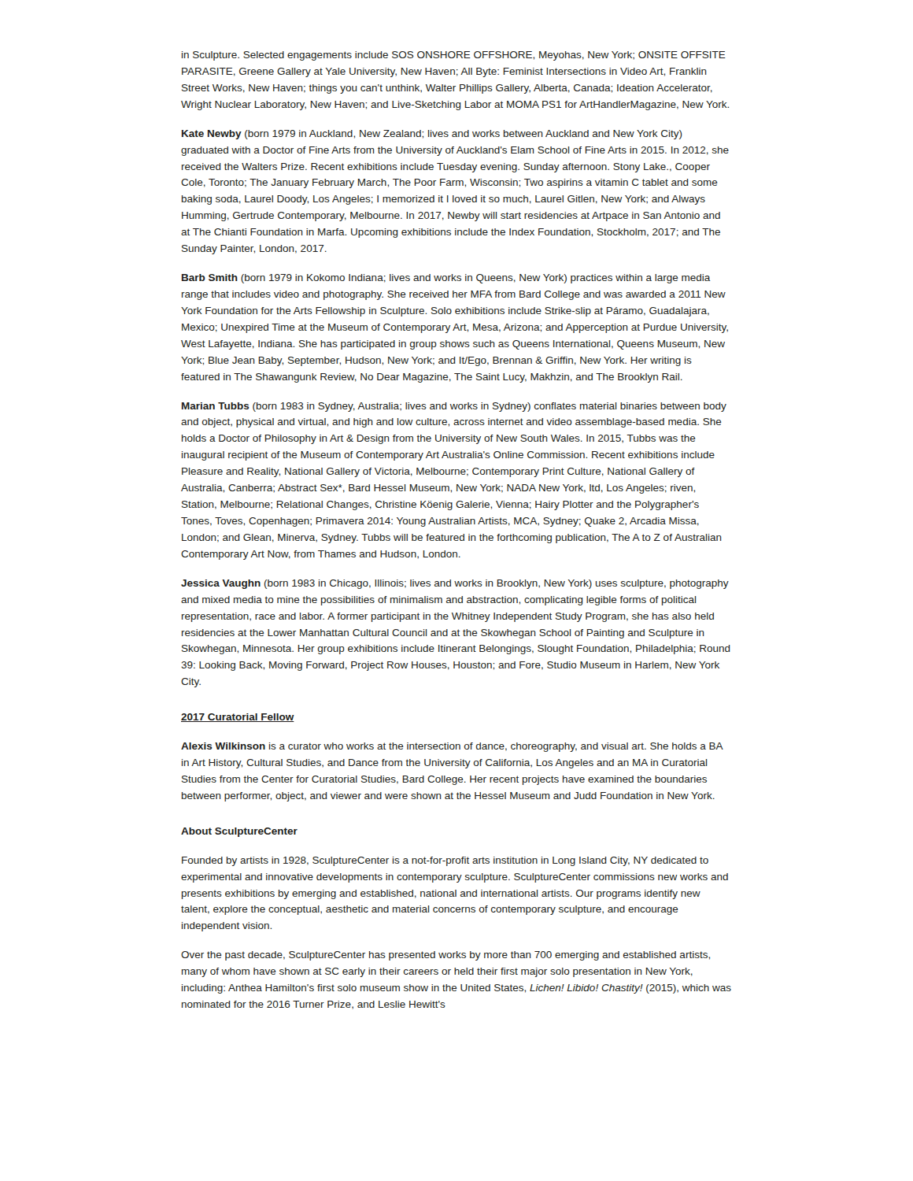in Sculpture. Selected engagements include SOS ONSHORE OFFSHORE, Meyohas, New York; ONSITE OFFSITE PARASITE, Greene Gallery at Yale University, New Haven; All Byte: Feminist Intersections in Video Art, Franklin Street Works, New Haven; things you can't unthink, Walter Phillips Gallery, Alberta, Canada; Ideation Accelerator, Wright Nuclear Laboratory, New Haven; and Live-Sketching Labor at MOMA PS1 for ArtHandlerMagazine, New York.
Kate Newby (born 1979 in Auckland, New Zealand; lives and works between Auckland and New York City) graduated with a Doctor of Fine Arts from the University of Auckland's Elam School of Fine Arts in 2015. In 2012, she received the Walters Prize. Recent exhibitions include Tuesday evening. Sunday afternoon. Stony Lake., Cooper Cole, Toronto; The January February March, The Poor Farm, Wisconsin; Two aspirins a vitamin C tablet and some baking soda, Laurel Doody, Los Angeles; I memorized it I loved it so much, Laurel Gitlen, New York; and Always Humming, Gertrude Contemporary, Melbourne. In 2017, Newby will start residencies at Artpace in San Antonio and at The Chianti Foundation in Marfa. Upcoming exhibitions include the Index Foundation, Stockholm, 2017; and The Sunday Painter, London, 2017.
Barb Smith (born 1979 in Kokomo Indiana; lives and works in Queens, New York) practices within a large media range that includes video and photography. She received her MFA from Bard College and was awarded a 2011 New York Foundation for the Arts Fellowship in Sculpture. Solo exhibitions include Strike-slip at Páramo, Guadalajara, Mexico; Unexpired Time at the Museum of Contemporary Art, Mesa, Arizona; and Apperception at Purdue University, West Lafayette, Indiana. She has participated in group shows such as Queens International, Queens Museum, New York; Blue Jean Baby, September, Hudson, New York; and It/Ego, Brennan & Griffin, New York. Her writing is featured in The Shawangunk Review, No Dear Magazine, The Saint Lucy, Makhzin, and The Brooklyn Rail.
Marian Tubbs (born 1983 in Sydney, Australia; lives and works in Sydney) conflates material binaries between body and object, physical and virtual, and high and low culture, across internet and video assemblage-based media. She holds a Doctor of Philosophy in Art & Design from the University of New South Wales. In 2015, Tubbs was the inaugural recipient of the Museum of Contemporary Art Australia's Online Commission. Recent exhibitions include Pleasure and Reality, National Gallery of Victoria, Melbourne; Contemporary Print Culture, National Gallery of Australia, Canberra; Abstract Sex*, Bard Hessel Museum, New York; NADA New York, ltd, Los Angeles; riven, Station, Melbourne; Relational Changes, Christine Köenig Galerie, Vienna; Hairy Plotter and the Polygrapher's Tones, Toves, Copenhagen; Primavera 2014: Young Australian Artists, MCA, Sydney; Quake 2, Arcadia Missa, London; and Glean, Minerva, Sydney. Tubbs will be featured in the forthcoming publication, The A to Z of Australian Contemporary Art Now, from Thames and Hudson, London.
Jessica Vaughn (born 1983 in Chicago, Illinois; lives and works in Brooklyn, New York) uses sculpture, photography and mixed media to mine the possibilities of minimalism and abstraction, complicating legible forms of political representation, race and labor. A former participant in the Whitney Independent Study Program, she has also held residencies at the Lower Manhattan Cultural Council and at the Skowhegan School of Painting and Sculpture in Skowhegan, Minnesota. Her group exhibitions include Itinerant Belongings, Slought Foundation, Philadelphia; Round 39: Looking Back, Moving Forward, Project Row Houses, Houston; and Fore, Studio Museum in Harlem, New York City.
2017 Curatorial Fellow
Alexis Wilkinson is a curator who works at the intersection of dance, choreography, and visual art. She holds a BA in Art History, Cultural Studies, and Dance from the University of California, Los Angeles and an MA in Curatorial Studies from the Center for Curatorial Studies, Bard College. Her recent projects have examined the boundaries between performer, object, and viewer and were shown at the Hessel Museum and Judd Foundation in New York.
About SculptureCenter
Founded by artists in 1928, SculptureCenter is a not-for-profit arts institution in Long Island City, NY dedicated to experimental and innovative developments in contemporary sculpture. SculptureCenter commissions new works and presents exhibitions by emerging and established, national and international artists. Our programs identify new talent, explore the conceptual, aesthetic and material concerns of contemporary sculpture, and encourage independent vision.
Over the past decade, SculptureCenter has presented works by more than 700 emerging and established artists, many of whom have shown at SC early in their careers or held their first major solo presentation in New York, including: Anthea Hamilton's first solo museum show in the United States, Lichen! Libido! Chastity! (2015), which was nominated for the 2016 Turner Prize, and Leslie Hewitt's